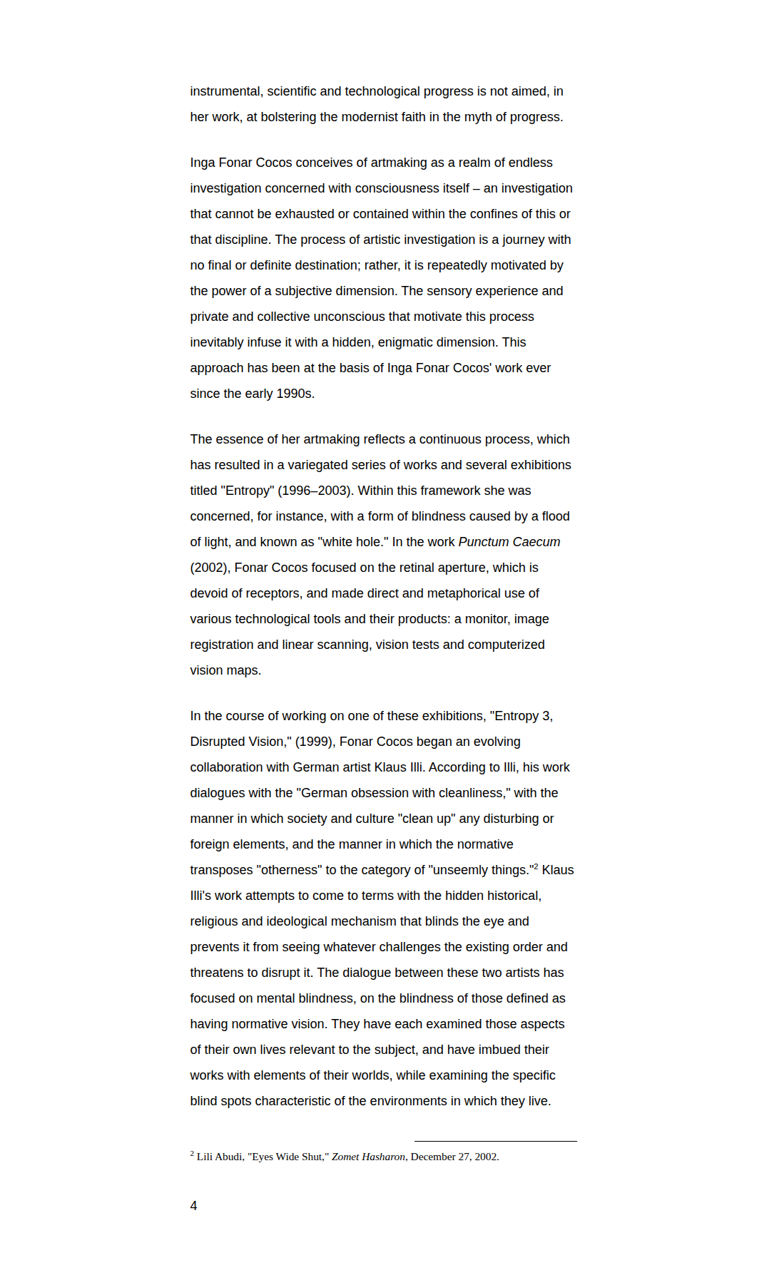instrumental, scientific and technological progress is not aimed, in her work, at bolstering the modernist faith in the myth of progress.
Inga Fonar Cocos conceives of artmaking as a realm of endless investigation concerned with consciousness itself – an investigation that cannot be exhausted or contained within the confines of this or that discipline. The process of artistic investigation is a journey with no final or definite destination; rather, it is repeatedly motivated by the power of a subjective dimension. The sensory experience and private and collective unconscious that motivate this process inevitably infuse it with a hidden, enigmatic dimension. This approach has been at the basis of Inga Fonar Cocos' work ever since the early 1990s.
The essence of her artmaking reflects a continuous process, which has resulted in a variegated series of works and several exhibitions titled "Entropy" (1996–2003). Within this framework she was concerned, for instance, with a form of blindness caused by a flood of light, and known as "white hole." In the work Punctum Caecum (2002), Fonar Cocos focused on the retinal aperture, which is devoid of receptors, and made direct and metaphorical use of various technological tools and their products: a monitor, image registration and linear scanning, vision tests and computerized vision maps.
In the course of working on one of these exhibitions, "Entropy 3, Disrupted Vision," (1999), Fonar Cocos began an evolving collaboration with German artist Klaus Illi. According to Illi, his work dialogues with the "German obsession with cleanliness," with the manner in which society and culture "clean up" any disturbing or foreign elements, and the manner in which the normative transposes "otherness" to the category of "unseemly things."2 Klaus Illi's work attempts to come to terms with the hidden historical, religious and ideological mechanism that blinds the eye and prevents it from seeing whatever challenges the existing order and threatens to disrupt it. The dialogue between these two artists has focused on mental blindness, on the blindness of those defined as having normative vision. They have each examined those aspects of their own lives relevant to the subject, and have imbued their works with elements of their worlds, while examining the specific blind spots characteristic of the environments in which they live.
2 Lili Abudi, "Eyes Wide Shut," Zomet Hasharon, December 27, 2002.
4